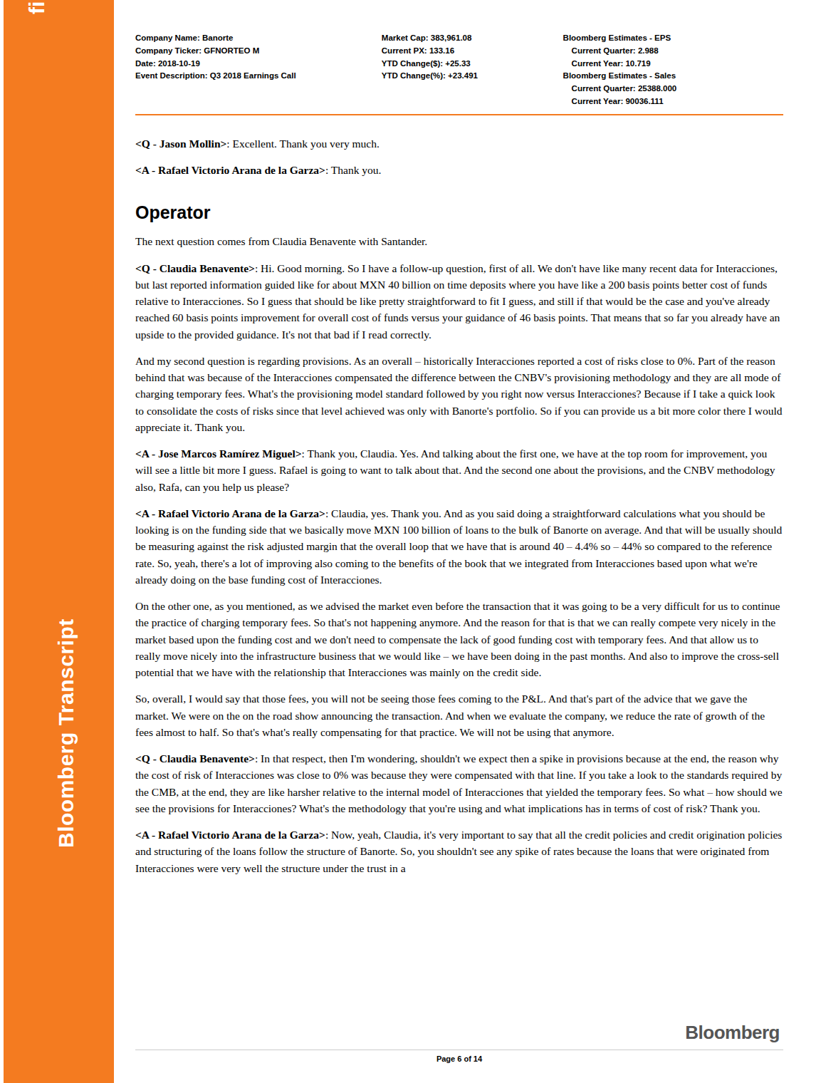final
Bloomberg Transcript
Company Name: Banorte
Company Ticker: GFNORTEO M
Date: 2018-10-19
Event Description: Q3 2018 Earnings Call
Market Cap: 383,961.08
Current PX: 133.16
YTD Change($): +25.33
YTD Change(%): +23.491
Bloomberg Estimates - EPS
Current Quarter: 2.988
Current Year: 10.719
Bloomberg Estimates - Sales
Current Quarter: 25388.000
Current Year: 90036.111
<Q - Jason Mollin>: Excellent. Thank you very much.
<A - Rafael Victorio Arana de la Garza>: Thank you.
Operator
The next question comes from Claudia Benavente with Santander.
<Q - Claudia Benavente>: Hi. Good morning. So I have a follow-up question, first of all. We don't have like many recent data for Interacciones, but last reported information guided like for about MXN 40 billion on time deposits where you have like a 200 basis points better cost of funds relative to Interacciones. So I guess that should be like pretty straightforward to fit I guess, and still if that would be the case and you've already reached 60 basis points improvement for overall cost of funds versus your guidance of 46 basis points. That means that so far you already have an upside to the provided guidance. It's not that bad if I read correctly.
And my second question is regarding provisions. As an overall – historically Interacciones reported a cost of risks close to 0%. Part of the reason behind that was because of the Interacciones compensated the difference between the CNBV's provisioning methodology and they are all mode of charging temporary fees. What's the provisioning model standard followed by you right now versus Interacciones? Because if I take a quick look to consolidate the costs of risks since that level achieved was only with Banorte's portfolio. So if you can provide us a bit more color there I would appreciate it. Thank you.
<A - Jose Marcos Ramírez Miguel>: Thank you, Claudia. Yes. And talking about the first one, we have at the top room for improvement, you will see a little bit more I guess. Rafael is going to want to talk about that. And the second one about the provisions, and the CNBV methodology also, Rafa, can you help us please?
<A - Rafael Victorio Arana de la Garza>: Claudia, yes. Thank you. And as you said doing a straightforward calculations what you should be looking is on the funding side that we basically move MXN 100 billion of loans to the bulk of Banorte on average. And that will be usually should be measuring against the risk adjusted margin that the overall loop that we have that is around 40 – 4.4% so – 44% so compared to the reference rate. So, yeah, there's a lot of improving also coming to the benefits of the book that we integrated from Interacciones based upon what we're already doing on the base funding cost of Interacciones.
On the other one, as you mentioned, as we advised the market even before the transaction that it was going to be a very difficult for us to continue the practice of charging temporary fees. So that's not happening anymore. And the reason for that is that we can really compete very nicely in the market based upon the funding cost and we don't need to compensate the lack of good funding cost with temporary fees. And that allow us to really move nicely into the infrastructure business that we would like – we have been doing in the past months. And also to improve the cross-sell potential that we have with the relationship that Interacciones was mainly on the credit side.
So, overall, I would say that those fees, you will not be seeing those fees coming to the P&L. And that's part of the advice that we gave the market. We were on the on the road show announcing the transaction. And when we evaluate the company, we reduce the rate of growth of the fees almost to half. So that's what's really compensating for that practice. We will not be using that anymore.
<Q - Claudia Benavente>: In that respect, then I'm wondering, shouldn't we expect then a spike in provisions because at the end, the reason why the cost of risk of Interacciones was close to 0% was because they were compensated with that line. If you take a look to the standards required by the CMB, at the end, they are like harsher relative to the internal model of Interacciones that yielded the temporary fees. So what – how should we see the provisions for Interacciones? What's the methodology that you're using and what implications has in terms of cost of risk? Thank you.
<A - Rafael Victorio Arana de la Garza>: Now, yeah, Claudia, it's very important to say that all the credit policies and credit origination policies and structuring of the loans follow the structure of Banorte. So, you shouldn't see any spike of rates because the loans that were originated from Interacciones were very well the structure under the trust in a
Bloomberg
Page 6 of 14